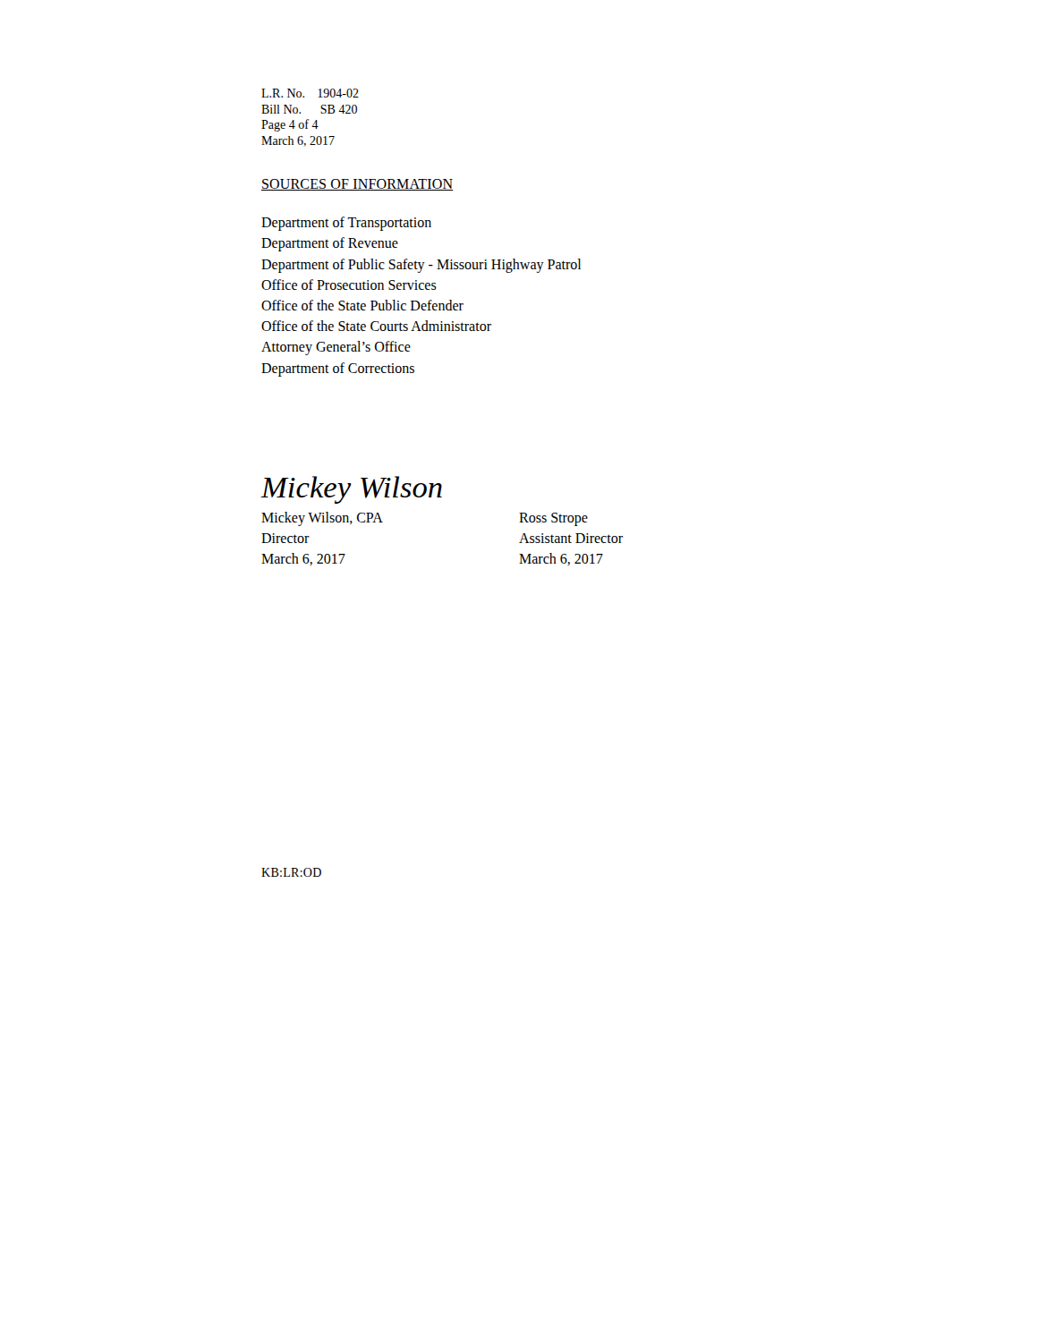L.R. No. 1904-02
Bill No. SB 420
Page 4 of 4
March 6, 2017
SOURCES OF INFORMATION
Department of Transportation
Department of Revenue
Department of Public Safety - Missouri Highway Patrol
Office of Prosecution Services
Office of the State Public Defender
Office of the State Courts Administrator
Attorney General’s Office
Department of Corrections
Mickey Wilson
| Mickey Wilson, CPA | Ross Strope |
| Director | Assistant Director |
| March 6, 2017 | March 6, 2017 |
KB:LR:OD